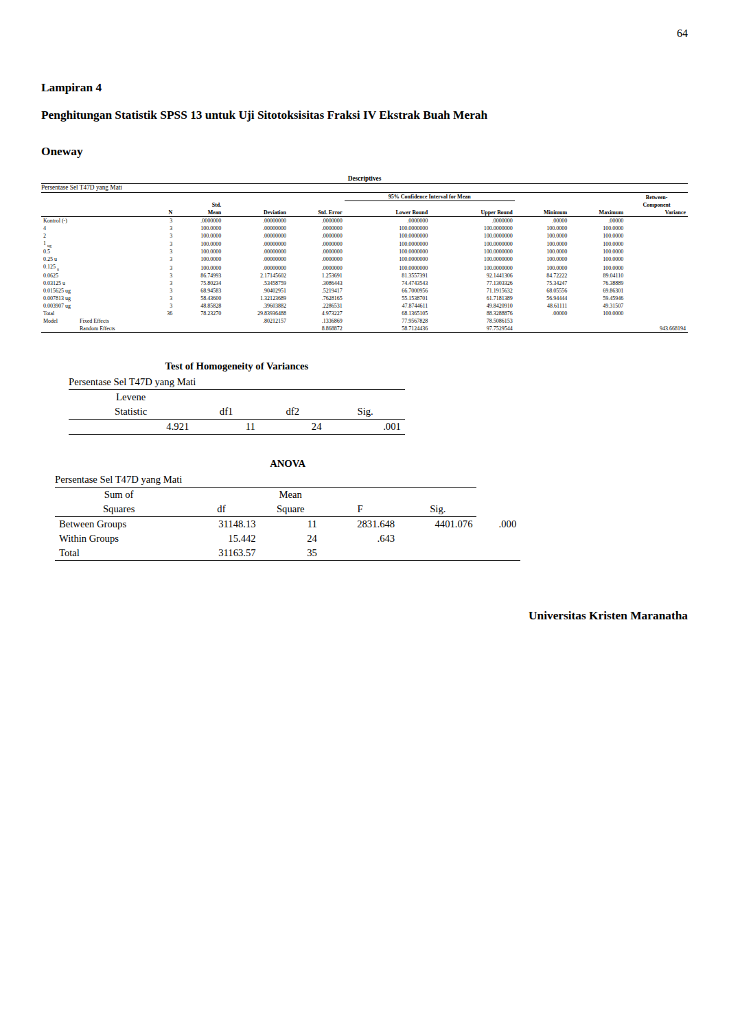64
Lampiran 4
Penghitungan Statistik SPSS 13 untuk Uji Sitotoksisitas Fraksi IV Ekstrak Buah Merah
Oneway
Descriptives
Persentase Sel T47D yang Mati
| | | | | | 95% Confidence Interval for Mean | | | Between- |
| --- | --- | --- | --- | --- | --- | --- | --- | --- |
| | | Std. | | | | | | Component |
| | N | Mean | Deviation | Std. Error | Lower Bound | Upper Bound | Minimum | Maximum | Variance |
| Kontrol (-) | 3 | .0000000 | .00000000 | .0000000 | .0000000 | .0000000 | .00000 | .00000 | |
| 4 | 3 | 100.0000 | .00000000 | .0000000 | 100.0000000 | 100.0000000 | 100.0000 | 100.0000 | |
| 2 | 3 | 100.0000 | .00000000 | .0000000 | 100.0000000 | 100.0000000 | 100.0000 | 100.0000 | |
| 1 ug | 3 | 100.0000 | .00000000 | .0000000 | 100.0000000 | 100.0000000 | 100.0000 | 100.0000 | |
| 0.5 | 3 | 100.0000 | .00000000 | .0000000 | 100.0000000 | 100.0000000 | 100.0000 | 100.0000 | |
| 0.25 u | 3 | 100.0000 | .00000000 | .0000000 | 100.0000000 | 100.0000000 | 100.0000 | 100.0000 | |
| 0.125 u | 3 | 100.0000 | .00000000 | .0000000 | 100.0000000 | 100.0000000 | 100.0000 | 100.0000 | |
| 0.0625 | 3 | 86.74993 | 2.17145602 | 1.253691 | 81.3557391 | 92.1441306 | 84.72222 | 89.04110 | |
| 0.03125 u | 3 | 75.80234 | .53458759 | .3086443 | 74.4743543 | 77.1303326 | 75.34247 | 76.38889 | |
| 0.015625 ug | 3 | 68.94583 | .90402951 | .5219417 | 66.7000956 | 71.1915632 | 68.05556 | 69.86301 | |
| 0.007813 ug | 3 | 58.43600 | 1.32123689 | .7628165 | 55.1538701 | 61.7181389 | 56.94444 | 59.45946 | |
| 0.003907 ug | 3 | 48.85828 | .39603882 | .2286531 | 47.8744611 | 49.8420910 | 48.61111 | 49.31507 | |
| Total | 36 | 78.23270 | 29.83936488 | 4.973227 | 68.1365105 | 88.3288876 | .00000 | 100.0000 | |
| Model | Fixed Effects | | | .80212157 | .1336869 | 77.9567828 | 78.5086153 | | | |
| | Random Effects | | | | 8.868872 | 58.7124436 | 97.7529544 | | | 943.668194 |
Test of Homogeneity of Variances
Persentase Sel T47D yang Mati
| Levene | | | |
| --- | --- | --- | --- |
| Statistic | df1 | df2 | Sig. |
| 4.921 | 11 | 24 | .001 |
ANOVA
Persentase Sel T47D yang Mati
| Sum of | | Mean | | |
| --- | --- | --- | --- | --- |
| Squares | df | Square | F | Sig. |
| Between Groups | 31148.13 | 11 | 2831.648 | 4401.076 | .000 |
| Within Groups | 15.442 | 24 | .643 | | |
| Total | 31163.57 | 35 | | | |
Universitas Kristen Maranatha